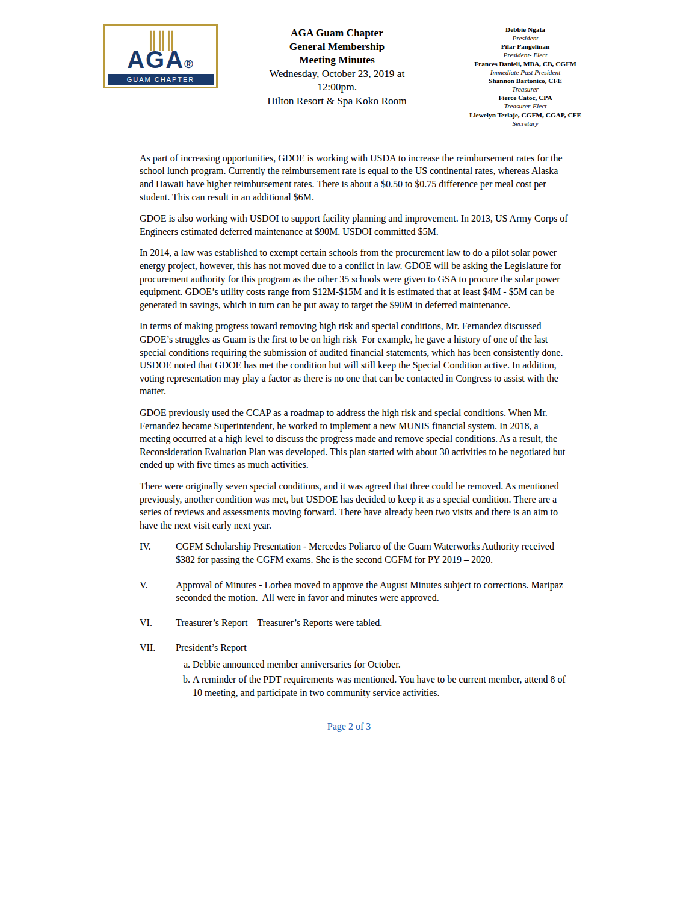∥∥∥
AGA®
GUAM CHAPTER
AGA Guam Chapter
General Membership
Meeting Minutes
Wednesday, October 23, 2019 at
12:00pm.
Hilton Resort & Spa Koko Room
Debbie Ngata
President
Pilar Pangelinan
President- Elect
Frances Danieli, MBA, CB, CGFM
Immediate Past President
Shannon Bartonico, CFE
Treasurer
Fierce Catoc, CPA
Treasurer-Elect
Llewelyn Terlaje, CGFM, CGAP, CFE
Secretary
As part of increasing opportunities, GDOE is working with USDA to increase the reimbursement rates for the school lunch program. Currently the reimbursement rate is equal to the US continental rates, whereas Alaska and Hawaii have higher reimbursement rates. There is about a $0.50 to $0.75 difference per meal cost per student. This can result in an additional $6M.
GDOE is also working with USDOI to support facility planning and improvement. In 2013, US Army Corps of Engineers estimated deferred maintenance at $90M. USDOI committed $5M.
In 2014, a law was established to exempt certain schools from the procurement law to do a pilot solar power energy project, however, this has not moved due to a conflict in law. GDOE will be asking the Legislature for procurement authority for this program as the other 35 schools were given to GSA to procure the solar power equipment. GDOE’s utility costs range from $12M-$15M and it is estimated that at least $4M - $5M can be generated in savings, which in turn can be put away to target the $90M in deferred maintenance.
In terms of making progress toward removing high risk and special conditions, Mr. Fernandez discussed GDOE’s struggles as Guam is the first to be on high risk For example, he gave a history of one of the last special conditions requiring the submission of audited financial statements, which has been consistently done. USDOE noted that GDOE has met the condition but will still keep the Special Condition active. In addition, voting representation may play a factor as there is no one that can be contacted in Congress to assist with the matter.
GDOE previously used the CCAP as a roadmap to address the high risk and special conditions. When Mr. Fernandez became Superintendent, he worked to implement a new MUNIS financial system. In 2018, a meeting occurred at a high level to discuss the progress made and remove special conditions. As a result, the Reconsideration Evaluation Plan was developed. This plan started with about 30 activities to be negotiated but ended up with five times as much activities.
There were originally seven special conditions, and it was agreed that three could be removed. As mentioned previously, another condition was met, but USDOE has decided to keep it as a special condition. There are a series of reviews and assessments moving forward. There have already been two visits and there is an aim to have the next visit early next year.
IV.
CGFM Scholarship Presentation - Mercedes Poliarco of the Guam Waterworks Authority received $382 for passing the CGFM exams. She is the second CGFM for PY 2019 – 2020.
V.
Approval of Minutes - Lorbea moved to approve the August Minutes subject to corrections. Maripaz seconded the motion. All were in favor and minutes were approved.
VI.
Treasurer’s Report – Treasurer’s Reports were tabled.
VII.
President’s Report
Debbie announced member anniversaries for October.
A reminder of the PDT requirements was mentioned. You have to be current member, attend 8 of 10 meeting, and participate in two community service activities.
Page 2 of 3